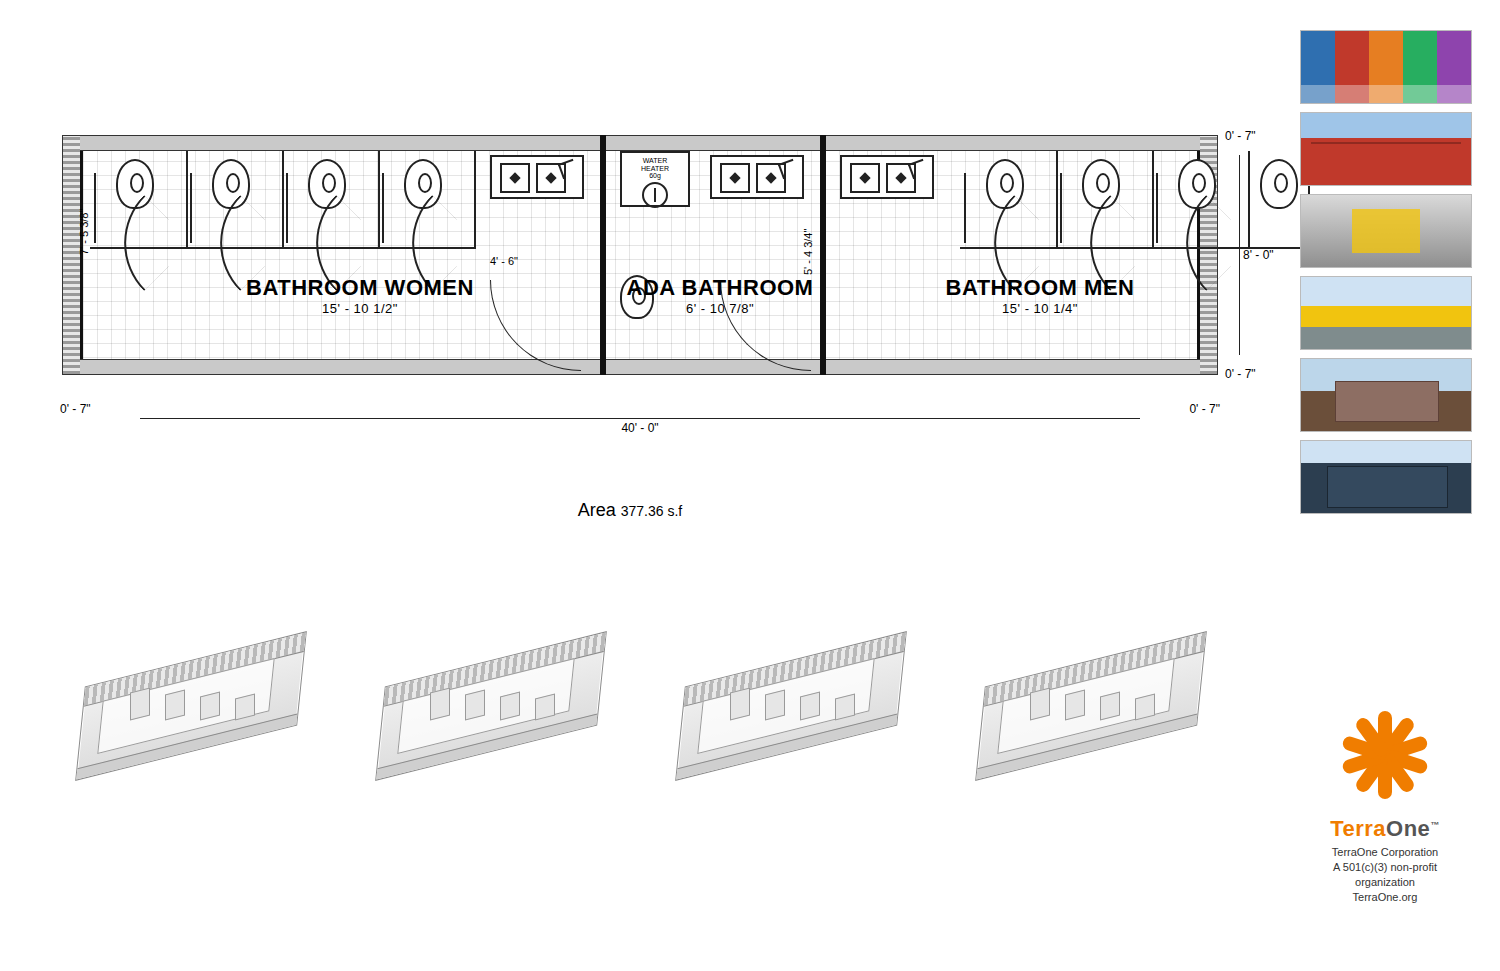WATER
HEATER
60g
BATHROOM WOMEN
15' - 10 1/2"
ADA BATHROOM
6' - 10 7/8"
BATHROOM MEN
15' - 10 1/4"
7' - 5 3/8"
4' - 6"
5' - 4 3/4"
0' - 7"
40' - 0"
0' - 7"
0' - 7"
8' - 0"
0' - 7"
Area 377.36 s.f
Terra One™
TerraOne Corporation
A 501(c)(3) non-profit
organization
TerraOne.org